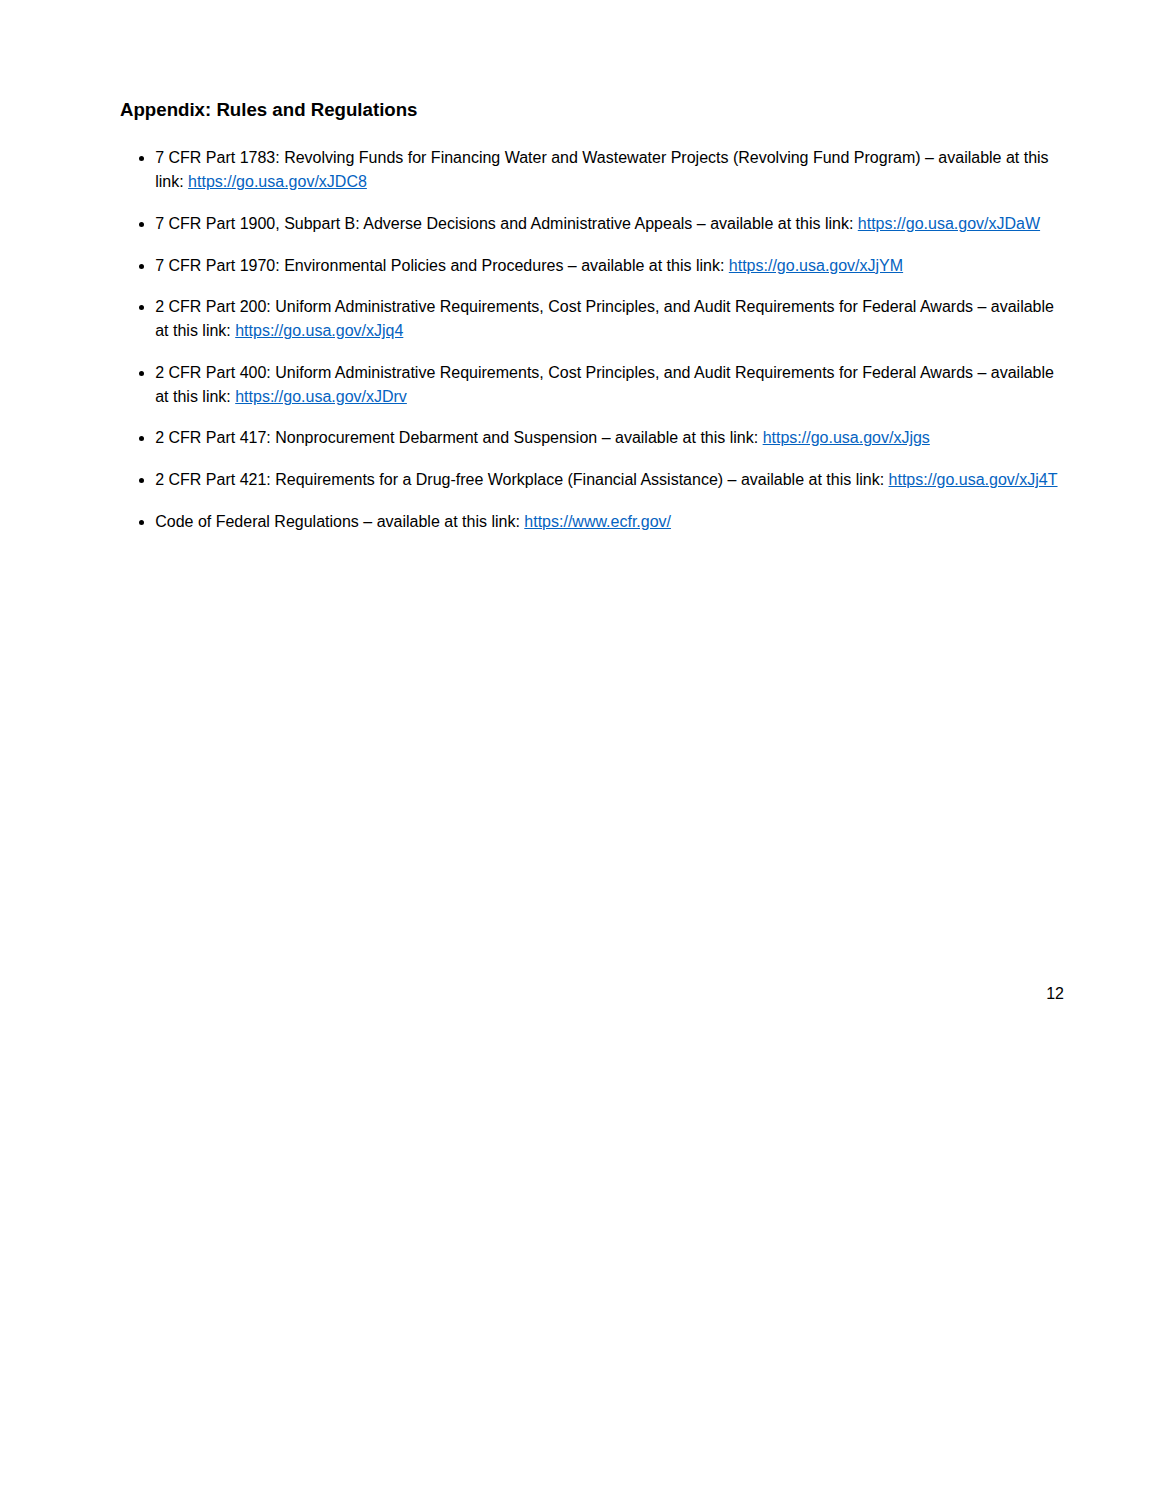Appendix: Rules and Regulations
7 CFR Part 1783: Revolving Funds for Financing Water and Wastewater Projects (Revolving Fund Program) – available at this link: https://go.usa.gov/xJDC8
7 CFR Part 1900, Subpart B: Adverse Decisions and Administrative Appeals – available at this link: https://go.usa.gov/xJDaW
7 CFR Part 1970: Environmental Policies and Procedures – available at this link: https://go.usa.gov/xJjYM
2 CFR Part 200: Uniform Administrative Requirements, Cost Principles, and Audit Requirements for Federal Awards – available at this link: https://go.usa.gov/xJjq4
2 CFR Part 400: Uniform Administrative Requirements, Cost Principles, and Audit Requirements for Federal Awards – available at this link: https://go.usa.gov/xJDrv
2 CFR Part 417: Nonprocurement Debarment and Suspension – available at this link: https://go.usa.gov/xJjgs
2 CFR Part 421: Requirements for a Drug-free Workplace (Financial Assistance) – available at this link: https://go.usa.gov/xJj4T
Code of Federal Regulations – available at this link: https://www.ecfr.gov/
12